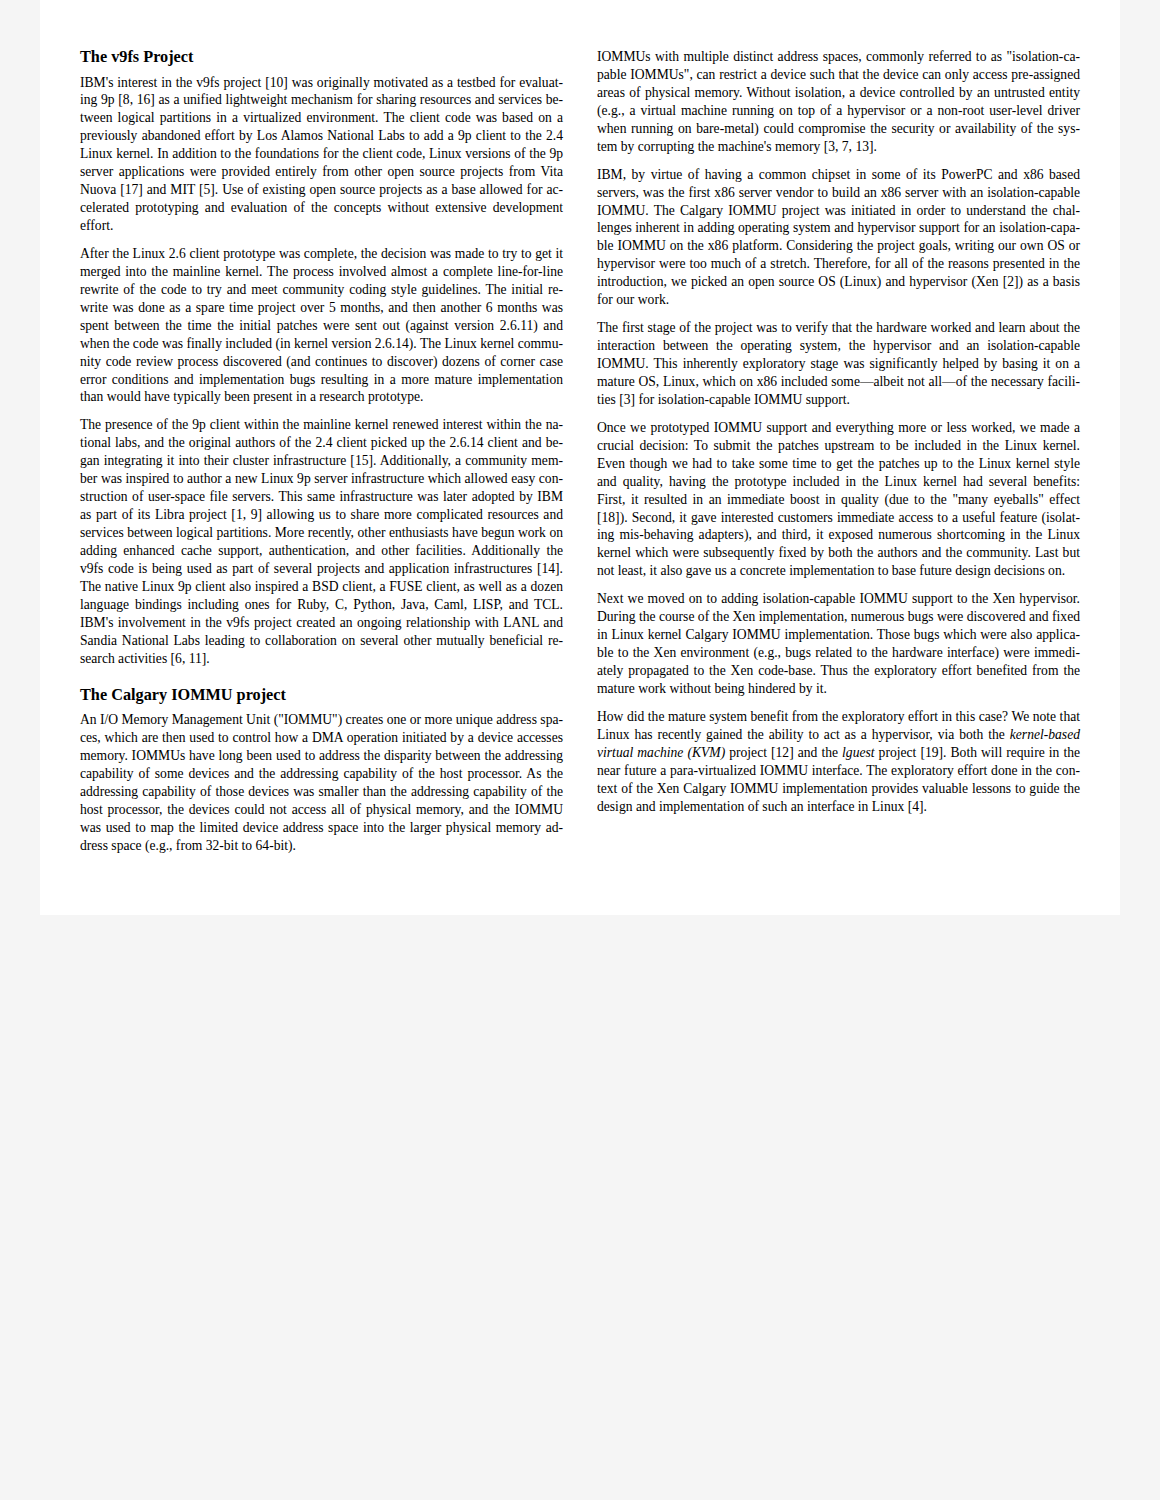The v9fs Project
IBM's interest in the v9fs project [10] was originally motivated as a testbed for evaluating 9p [8, 16] as a unified lightweight mechanism for sharing resources and services between logical partitions in a virtualized environment. The client code was based on a previously abandoned effort by Los Alamos National Labs to add a 9p client to the 2.4 Linux kernel. In addition to the foundations for the client code, Linux versions of the 9p server applications were provided entirely from other open source projects from Vita Nuova [17] and MIT [5]. Use of existing open source projects as a base allowed for accelerated prototyping and evaluation of the concepts without extensive development effort.
After the Linux 2.6 client prototype was complete, the decision was made to try to get it merged into the mainline kernel. The process involved almost a complete line-for-line rewrite of the code to try and meet community coding style guidelines. The initial re-write was done as a spare time project over 5 months, and then another 6 months was spent between the time the initial patches were sent out (against version 2.6.11) and when the code was finally included (in kernel version 2.6.14). The Linux kernel community code review process discovered (and continues to discover) dozens of corner case error conditions and implementation bugs resulting in a more mature implementation than would have typically been present in a research prototype.
The presence of the 9p client within the mainline kernel renewed interest within the national labs, and the original authors of the 2.4 client picked up the 2.6.14 client and began integrating it into their cluster infrastructure [15]. Additionally, a community member was inspired to author a new Linux 9p server infrastructure which allowed easy construction of user-space file servers. This same infrastructure was later adopted by IBM as part of its Libra project [1, 9] allowing us to share more complicated resources and services between logical partitions. More recently, other enthusiasts have begun work on adding enhanced cache support, authentication, and other facilities. Additionally the v9fs code is being used as part of several projects and application infrastructures [14]. The native Linux 9p client also inspired a BSD client, a FUSE client, as well as a dozen language bindings including ones for Ruby, C, Python, Java, Caml, LISP, and TCL. IBM's involvement in the v9fs project created an ongoing relationship with LANL and Sandia National Labs leading to collaboration on several other mutually beneficial research activities [6, 11].
The Calgary IOMMU project
An I/O Memory Management Unit ("IOMMU") creates one or more unique address spaces, which are then used to control how a DMA operation initiated by a device accesses memory. IOMMUs have long been used to address the disparity between the addressing capability of some devices and the addressing capability of the host processor. As the addressing capability of those devices was smaller than the addressing capability of the host processor, the devices could not access all of physical memory, and the IOMMU was used to map the limited device address space into the larger physical memory address space (e.g., from 32-bit to 64-bit).
IOMMUs with multiple distinct address spaces, commonly referred to as "isolation-capable IOMMUs", can restrict a device such that the device can only access pre-assigned areas of physical memory. Without isolation, a device controlled by an untrusted entity (e.g., a virtual machine running on top of a hypervisor or a non-root user-level driver when running on bare-metal) could compromise the security or availability of the system by corrupting the machine's memory [3, 7, 13].
IBM, by virtue of having a common chipset in some of its PowerPC and x86 based servers, was the first x86 server vendor to build an x86 server with an isolation-capable IOMMU. The Calgary IOMMU project was initiated in order to understand the challenges inherent in adding operating system and hypervisor support for an isolation-capable IOMMU on the x86 platform. Considering the project goals, writing our own OS or hypervisor were too much of a stretch. Therefore, for all of the reasons presented in the introduction, we picked an open source OS (Linux) and hypervisor (Xen [2]) as a basis for our work.
The first stage of the project was to verify that the hardware worked and learn about the interaction between the operating system, the hypervisor and an isolation-capable IOMMU. This inherently exploratory stage was significantly helped by basing it on a mature OS, Linux, which on x86 included some—albeit not all—of the necessary facilities [3] for isolation-capable IOMMU support.
Once we prototyped IOMMU support and everything more or less worked, we made a crucial decision: To submit the patches upstream to be included in the Linux kernel. Even though we had to take some time to get the patches up to the Linux kernel style and quality, having the prototype included in the Linux kernel had several benefits: First, it resulted in an immediate boost in quality (due to the "many eyeballs" effect [18]). Second, it gave interested customers immediate access to a useful feature (isolating mis-behaving adapters), and third, it exposed numerous shortcoming in the Linux kernel which were subsequently fixed by both the authors and the community. Last but not least, it also gave us a concrete implementation to base future design decisions on.
Next we moved on to adding isolation-capable IOMMU support to the Xen hypervisor. During the course of the Xen implementation, numerous bugs were discovered and fixed in Linux kernel Calgary IOMMU implementation. Those bugs which were also applicable to the Xen environment (e.g., bugs related to the hardware interface) were immediately propagated to the Xen code-base. Thus the exploratory effort benefited from the mature work without being hindered by it.
How did the mature system benefit from the exploratory effort in this case? We note that Linux has recently gained the ability to act as a hypervisor, via both the kernel-based virtual machine (KVM) project [12] and the lguest project [19]. Both will require in the near future a para-virtualized IOMMU interface. The exploratory effort done in the context of the Xen Calgary IOMMU implementation provides valuable lessons to guide the design and implementation of such an interface in Linux [4].